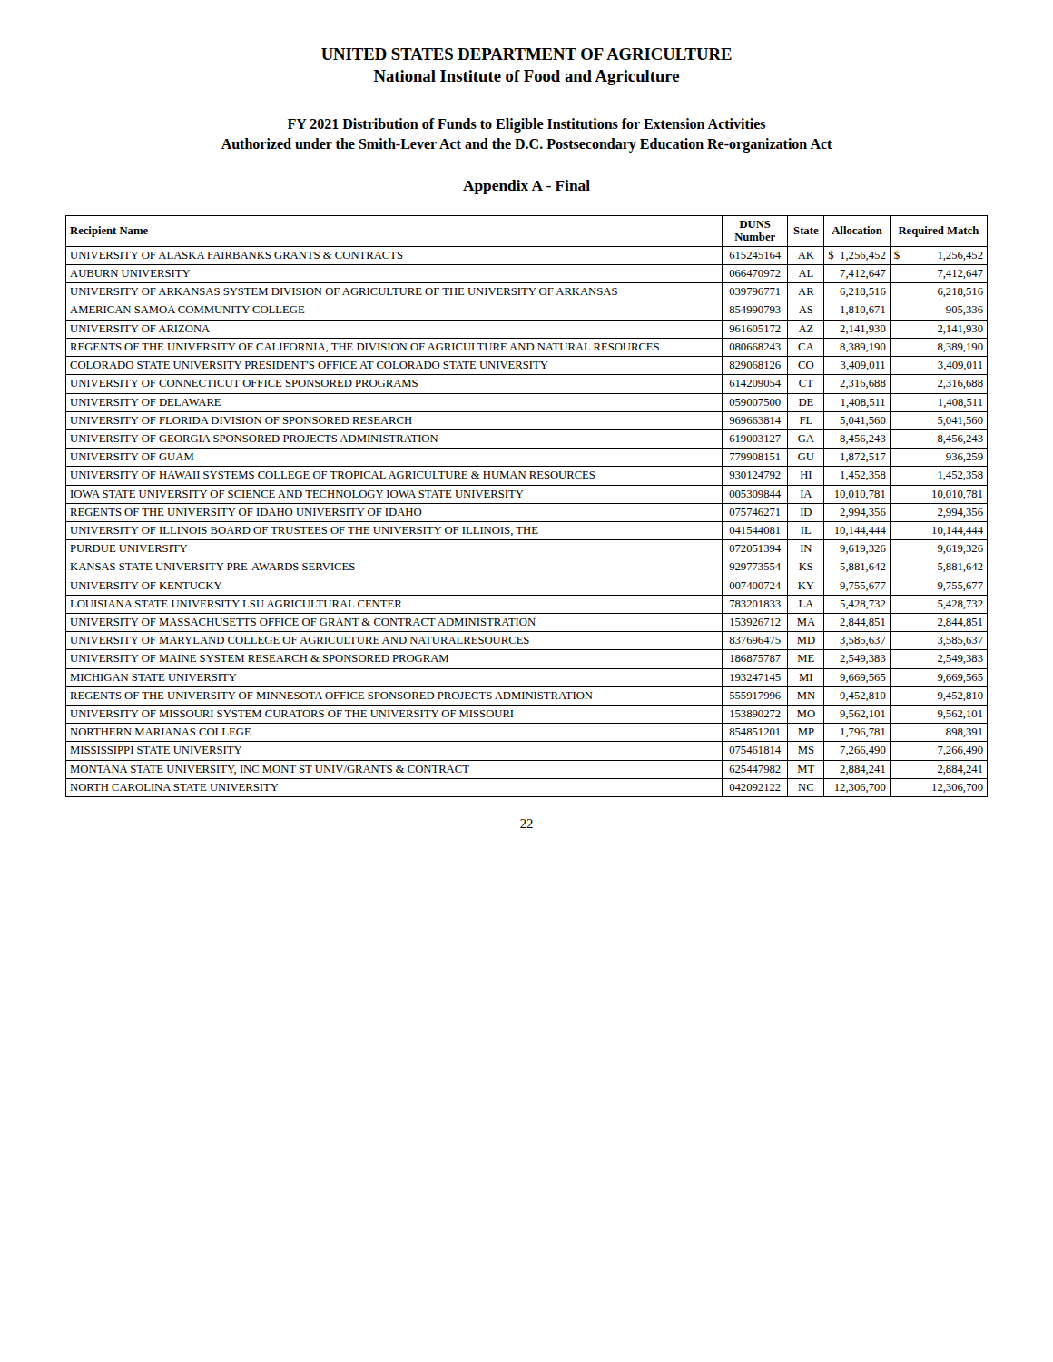UNITED STATES DEPARTMENT OF AGRICULTURE
National Institute of Food and Agriculture
FY 2021 Distribution of Funds to Eligible Institutions for Extension Activities
Authorized under the Smith-Lever Act and the D.C. Postsecondary Education Re-organization Act
Appendix A - Final
| Recipient Name | DUNS Number | State | Allocation | Required Match |
| --- | --- | --- | --- | --- |
| UNIVERSITY OF ALASKA FAIRBANKS GRANTS & CONTRACTS | 615245164 | AK | $ 1,256,452 | $ 1,256,452 |
| AUBURN UNIVERSITY | 066470972 | AL | 7,412,647 | 7,412,647 |
| UNIVERSITY OF ARKANSAS SYSTEM DIVISION OF AGRICULTURE OF THE UNIVERSITY OF ARKANSAS | 039796771 | AR | 6,218,516 | 6,218,516 |
| AMERICAN SAMOA COMMUNITY COLLEGE | 854990793 | AS | 1,810,671 | 905,336 |
| UNIVERSITY OF ARIZONA | 961605172 | AZ | 2,141,930 | 2,141,930 |
| REGENTS OF THE UNIVERSITY OF CALIFORNIA, THE DIVISION OF AGRICULTURE AND NATURAL RESOURCES | 080668243 | CA | 8,389,190 | 8,389,190 |
| COLORADO STATE UNIVERSITY PRESIDENT'S OFFICE AT COLORADO STATE UNIVERSITY | 829068126 | CO | 3,409,011 | 3,409,011 |
| UNIVERSITY OF CONNECTICUT OFFICE SPONSORED PROGRAMS | 614209054 | CT | 2,316,688 | 2,316,688 |
| UNIVERSITY OF DELAWARE | 059007500 | DE | 1,408,511 | 1,408,511 |
| UNIVERSITY OF FLORIDA DIVISION OF SPONSORED RESEARCH | 969663814 | FL | 5,041,560 | 5,041,560 |
| UNIVERSITY OF GEORGIA SPONSORED PROJECTS ADMINISTRATION | 619003127 | GA | 8,456,243 | 8,456,243 |
| UNIVERSITY OF GUAM | 779908151 | GU | 1,872,517 | 936,259 |
| UNIVERSITY OF HAWAII SYSTEMS COLLEGE OF TROPICAL AGRICULTURE & HUMAN RESOURCES | 930124792 | HI | 1,452,358 | 1,452,358 |
| IOWA STATE UNIVERSITY OF SCIENCE AND TECHNOLOGY IOWA STATE UNIVERSITY | 005309844 | IA | 10,010,781 | 10,010,781 |
| REGENTS OF THE UNIVERSITY OF IDAHO UNIVERSITY OF IDAHO | 075746271 | ID | 2,994,356 | 2,994,356 |
| UNIVERSITY OF ILLINOIS BOARD OF TRUSTEES OF THE UNIVERSITY OF ILLINOIS, THE | 041544081 | IL | 10,144,444 | 10,144,444 |
| PURDUE UNIVERSITY | 072051394 | IN | 9,619,326 | 9,619,326 |
| KANSAS STATE UNIVERSITY PRE-AWARDS SERVICES | 929773554 | KS | 5,881,642 | 5,881,642 |
| UNIVERSITY OF KENTUCKY | 007400724 | KY | 9,755,677 | 9,755,677 |
| LOUISIANA STATE UNIVERSITY LSU AGRICULTURAL CENTER | 783201833 | LA | 5,428,732 | 5,428,732 |
| UNIVERSITY OF MASSACHUSETTS OFFICE OF GRANT & CONTRACT ADMINISTRATION | 153926712 | MA | 2,844,851 | 2,844,851 |
| UNIVERSITY OF MARYLAND COLLEGE OF AGRICULTURE AND NATURALRESOURCES | 837696475 | MD | 3,585,637 | 3,585,637 |
| UNIVERSITY OF MAINE SYSTEM RESEARCH & SPONSORED PROGRAM | 186875787 | ME | 2,549,383 | 2,549,383 |
| MICHIGAN STATE UNIVERSITY | 193247145 | MI | 9,669,565 | 9,669,565 |
| REGENTS OF THE UNIVERSITY OF MINNESOTA OFFICE SPONSORED PROJECTS ADMINISTRATION | 555917996 | MN | 9,452,810 | 9,452,810 |
| UNIVERSITY OF MISSOURI SYSTEM CURATORS OF THE UNIVERSITY OF MISSOURI | 153890272 | MO | 9,562,101 | 9,562,101 |
| NORTHERN MARIANAS COLLEGE | 854851201 | MP | 1,796,781 | 898,391 |
| MISSISSIPPI STATE UNIVERSITY | 075461814 | MS | 7,266,490 | 7,266,490 |
| MONTANA STATE UNIVERSITY, INC MONT ST UNIV/GRANTS & CONTRACT | 625447982 | MT | 2,884,241 | 2,884,241 |
| NORTH CAROLINA STATE UNIVERSITY | 042092122 | NC | 12,306,700 | 12,306,700 |
22